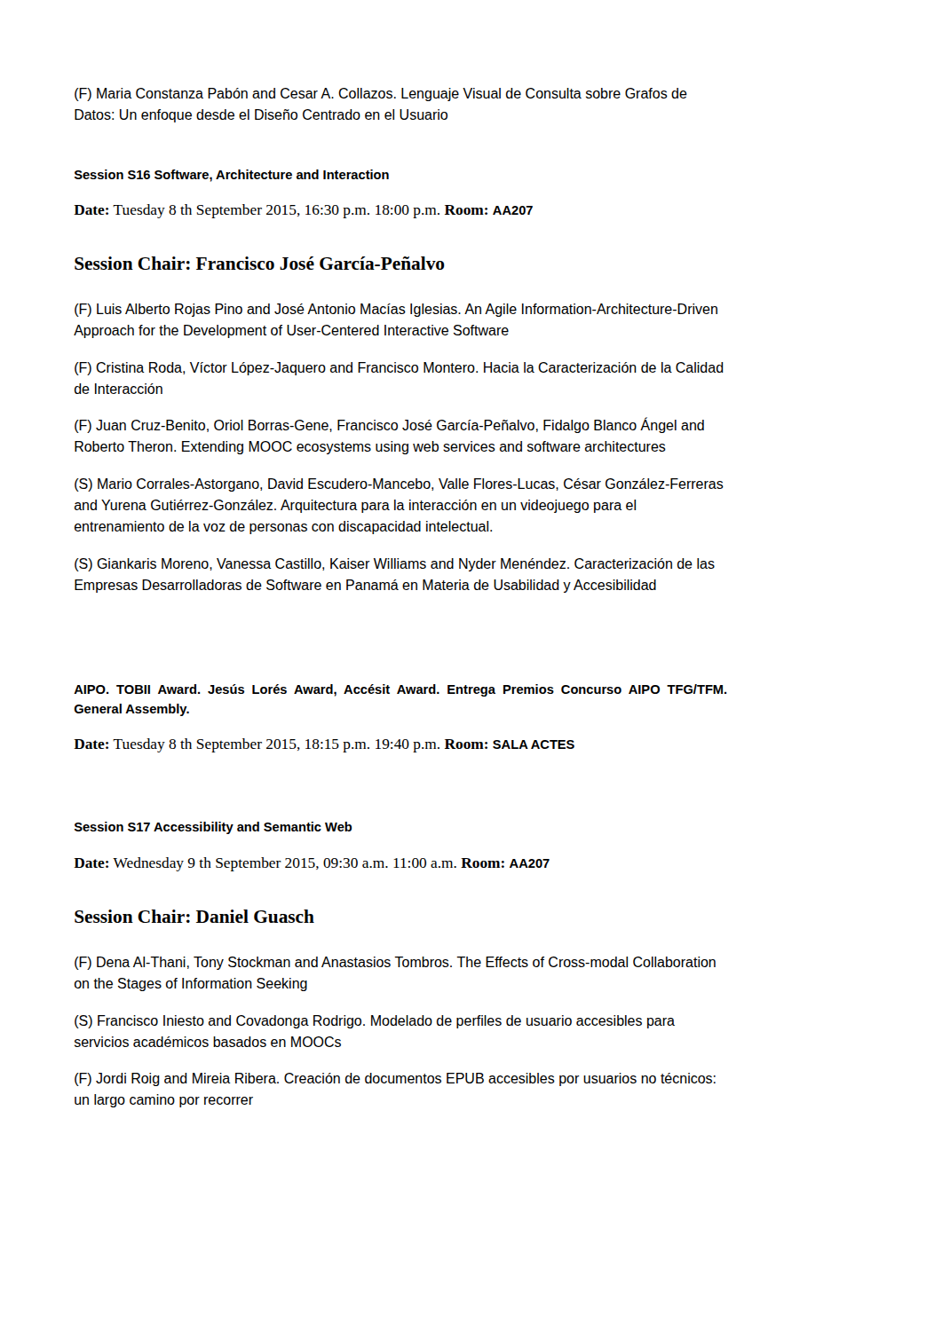(F) Maria Constanza Pabón and Cesar A. Collazos. Lenguaje Visual de Consulta sobre Grafos de Datos: Un enfoque desde el Diseño Centrado en el Usuario
Session S16 Software, Architecture and Interaction
Date: Tuesday 8 th September 2015, 16:30 p.m. 18:00 p.m. Room: AA207
Session Chair: Francisco José García-Peñalvo
(F) Luis Alberto Rojas Pino and José Antonio Macías Iglesias. An Agile Information-Architecture-Driven Approach for the Development of User-Centered Interactive Software
(F) Cristina Roda, Víctor López-Jaquero and Francisco Montero. Hacia la Caracterización de la Calidad de Interacción
(F) Juan Cruz-Benito, Oriol Borras-Gene, Francisco José García-Peñalvo, Fidalgo Blanco Ángel and Roberto Theron. Extending MOOC ecosystems using web services and software architectures
(S) Mario Corrales-Astorgano, David Escudero-Mancebo, Valle Flores-Lucas, César González-Ferreras and Yurena Gutiérrez-González. Arquitectura para la interacción en un videojuego para el entrenamiento de la voz de personas con discapacidad intelectual.
(S) Giankaris Moreno, Vanessa Castillo, Kaiser Williams and Nyder Menéndez. Caracterización de las Empresas Desarrolladoras de Software en Panamá en Materia de Usabilidad y Accesibilidad
AIPO. TOBII Award. Jesús Lorés Award, Accésit Award. Entrega Premios Concurso AIPO TFG/TFM. General Assembly.
Date: Tuesday 8 th September 2015, 18:15 p.m. 19:40 p.m. Room: SALA ACTES
Session S17 Accessibility and Semantic Web
Date: Wednesday 9 th September 2015, 09:30 a.m. 11:00 a.m. Room: AA207
Session Chair: Daniel Guasch
(F) Dena Al-Thani, Tony Stockman and Anastasios Tombros. The Effects of Cross-modal Collaboration on the Stages of Information Seeking
(S) Francisco Iniesto and Covadonga Rodrigo. Modelado de perfiles de usuario accesibles para servicios académicos basados en MOOCs
(F) Jordi Roig and Mireia Ribera. Creación de documentos EPUB accesibles por usuarios no técnicos: un largo camino por recorrer